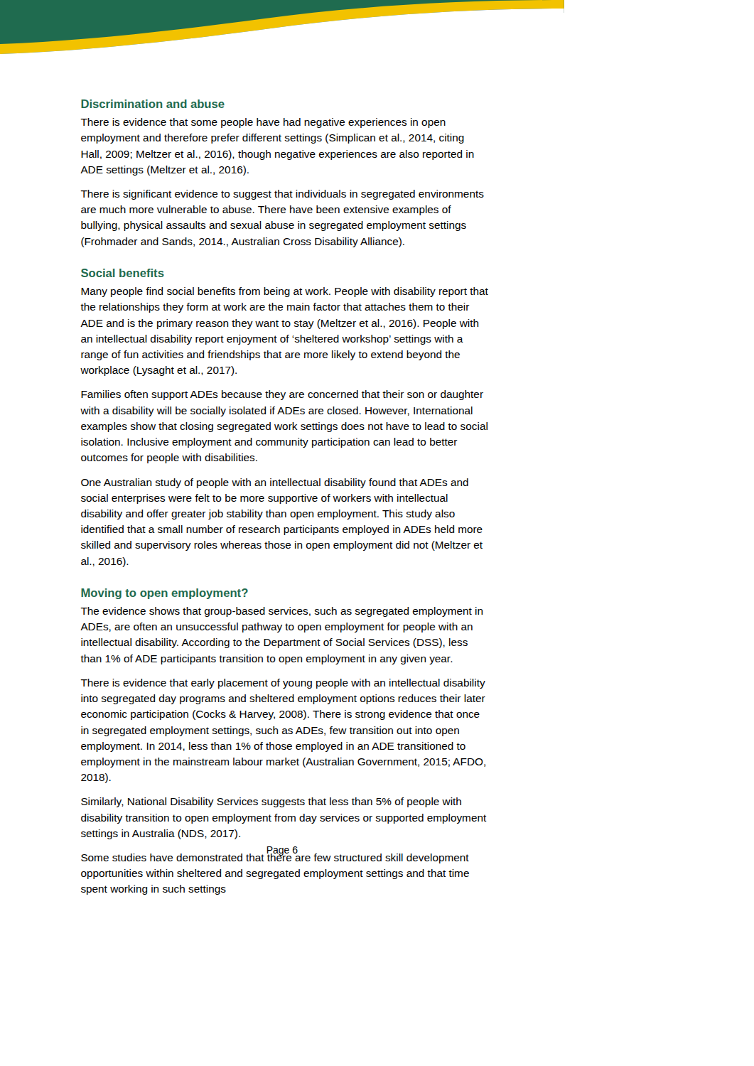Discrimination and abuse
There is evidence that some people have had negative experiences in open employment and therefore prefer different settings (Simplican et al., 2014, citing Hall, 2009; Meltzer et al., 2016), though negative experiences are also reported in ADE settings (Meltzer et al., 2016).
There is significant evidence to suggest that individuals in segregated environments are much more vulnerable to abuse. There have been extensive examples of bullying, physical assaults and sexual abuse in segregated employment settings (Frohmader and Sands, 2014., Australian Cross Disability Alliance).
Social benefits
Many people find social benefits from being at work. People with disability report that the relationships they form at work are the main factor that attaches them to their ADE and is the primary reason they want to stay (Meltzer et al., 2016). People with an intellectual disability report enjoyment of ‘sheltered workshop’ settings with a range of fun activities and friendships that are more likely to extend beyond the workplace (Lysaght et al., 2017).
Families often support ADEs because they are concerned that their son or daughter with a disability will be socially isolated if ADEs are closed. However, International examples show that closing segregated work settings does not have to lead to social isolation. Inclusive employment and community participation can lead to better outcomes for people with disabilities.
One Australian study of people with an intellectual disability found that ADEs and social enterprises were felt to be more supportive of workers with intellectual disability and offer greater job stability than open employment. This study also identified that a small number of research participants employed in ADEs held more skilled and supervisory roles whereas those in open employment did not (Meltzer et al., 2016).
Moving to open employment?
The evidence shows that group-based services, such as segregated employment in ADEs, are often an unsuccessful pathway to open employment for people with an intellectual disability. According to the Department of Social Services (DSS), less than 1% of ADE participants transition to open employment in any given year.
There is evidence that early placement of young people with an intellectual disability into segregated day programs and sheltered employment options reduces their later economic participation (Cocks & Harvey, 2008). There is strong evidence that once in segregated employment settings, such as ADEs, few transition out into open employment. In 2014, less than 1% of those employed in an ADE transitioned to employment in the mainstream labour market (Australian Government, 2015; AFDO, 2018).
Similarly, National Disability Services suggests that less than 5% of people with disability transition to open employment from day services or supported employment settings in Australia (NDS, 2017).
Some studies have demonstrated that there are few structured skill development opportunities within sheltered and segregated employment settings and that time spent working in such settings
Page 6